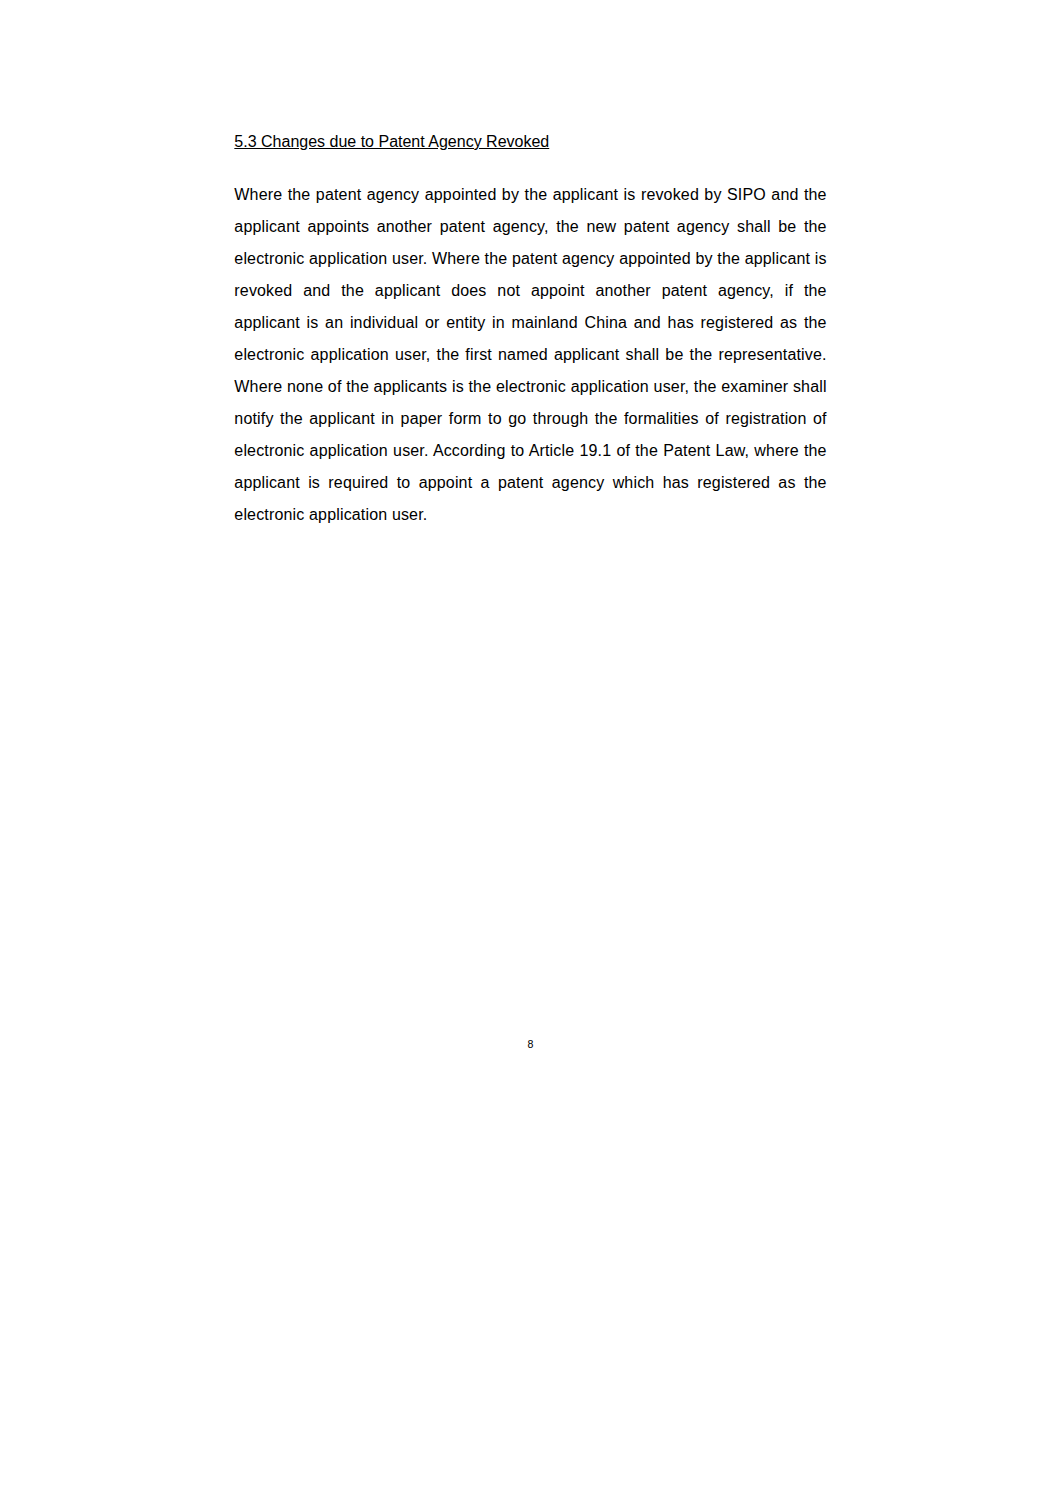5.3 Changes due to Patent Agency Revoked
Where the patent agency appointed by the applicant is revoked by SIPO and the applicant appoints another patent agency, the new patent agency shall be the electronic application user. Where the patent agency appointed by the applicant is revoked and the applicant does not appoint another patent agency, if the applicant is an individual or entity in mainland China and has registered as the electronic application user, the first named applicant shall be the representative. Where none of the applicants is the electronic application user, the examiner shall notify the applicant in paper form to go through the formalities of registration of electronic application user. According to Article 19.1 of the Patent Law, where the applicant is required to appoint a patent agency which has registered as the electronic application user.
8